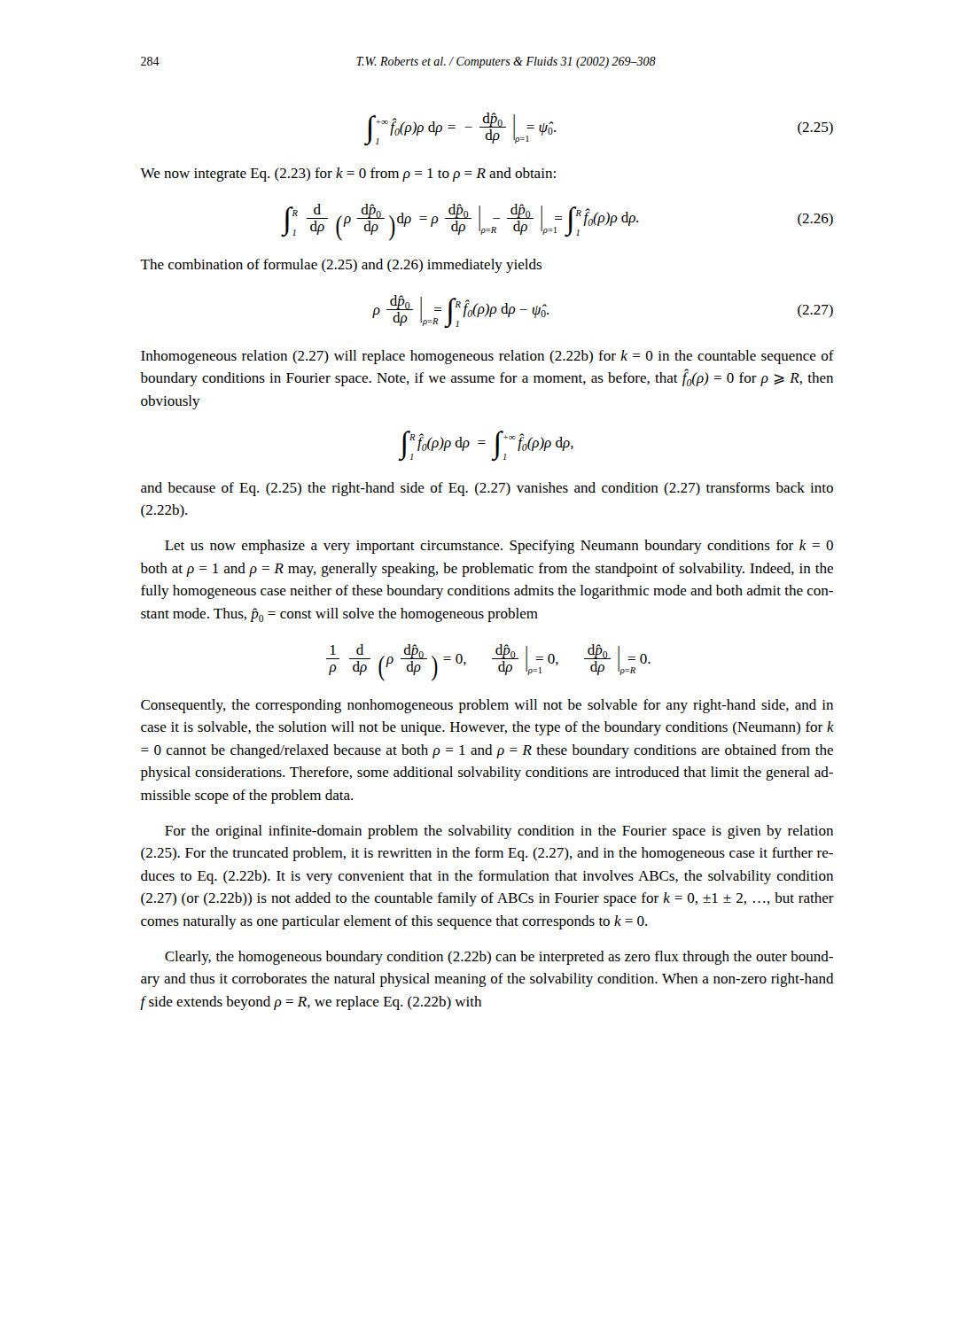284 T.W. Roberts et al. / Computers & Fluids 31 (2002) 269–308
∫+∞1 f̂0(ρ)ρ dρ = − dp̂0 dρ|ρ=1 = ψ̂0.
(2.25)
We now integrate Eq. (2.23) for k = 0 from ρ = 1 to ρ = R and obtain:
∫R 1 ddρ (ρ dp̂0 dρ) dρ = ρ dp̂0 dρ|ρ=R − dp̂0 dρ|ρ=1 = ∫R 1 f̂0(ρ)ρ dρ.
(2.26)
The combination of formulae (2.25) and (2.26) immediately yields
ρ dp̂0 dρ|ρ=R = ∫R 1 f̂0(ρ)ρ dρ − ψ̂0.
(2.27)
Inhomogeneous relation (2.27) will replace homogeneous relation (2.22b) for k = 0 in the countable sequence of boundary conditions in Fourier space. Note, if we assume for a moment, as before, that f̂0(ρ) = 0 for ρ ⩾ R, then obviously
∫R 1 f̂0(ρ)ρ dρ = ∫+∞1 f̂0(ρ)ρ dρ,
and because of Eq. (2.25) the right-hand side of Eq. (2.27) vanishes and condition (2.27) transforms back into (2.22b).
Let us now emphasize a very important circumstance. Specifying Neumann boundary conditions for k = 0 both at ρ = 1 and ρ = R may, generally speaking, be problematic from the standpoint of solvability. Indeed, in the fully homogeneous case neither of these boundary conditions admits the logarithmic mode and both admit the constant mode. Thus, p̂0 = const will solve the homogeneous problem
1 ρ ddρ (ρ dp̂0 dρ) = 0, dp̂0 dρ|ρ=1 = 0, dp̂0 dρ|ρ=R = 0.
Consequently, the corresponding nonhomogeneous problem will not be solvable for any right-hand side, and in case it is solvable, the solution will not be unique. However, the type of the boundary conditions (Neumann) for k = 0 cannot be changed/relaxed because at both ρ = 1 and ρ = R these boundary conditions are obtained from the physical considerations. Therefore, some additional solvability conditions are introduced that limit the general admissible scope of the problem data.
For the original infinite-domain problem the solvability condition in the Fourier space is given by relation (2.25). For the truncated problem, it is rewritten in the form Eq. (2.27), and in the homogeneous case it further reduces to Eq. (2.22b). It is very convenient that in the formulation that involves ABCs, the solvability condition (2.27) (or (2.22b)) is not added to the countable family of ABCs in Fourier space for k = 0, ±1 ± 2, …, but rather comes naturally as one particular element of this sequence that corresponds to k = 0.
Clearly, the homogeneous boundary condition (2.22b) can be interpreted as zero flux through the outer boundary and thus it corroborates the natural physical meaning of the solvability condition. When a non-zero right-hand f side extends beyond ρ = R, we replace Eq. (2.22b) with